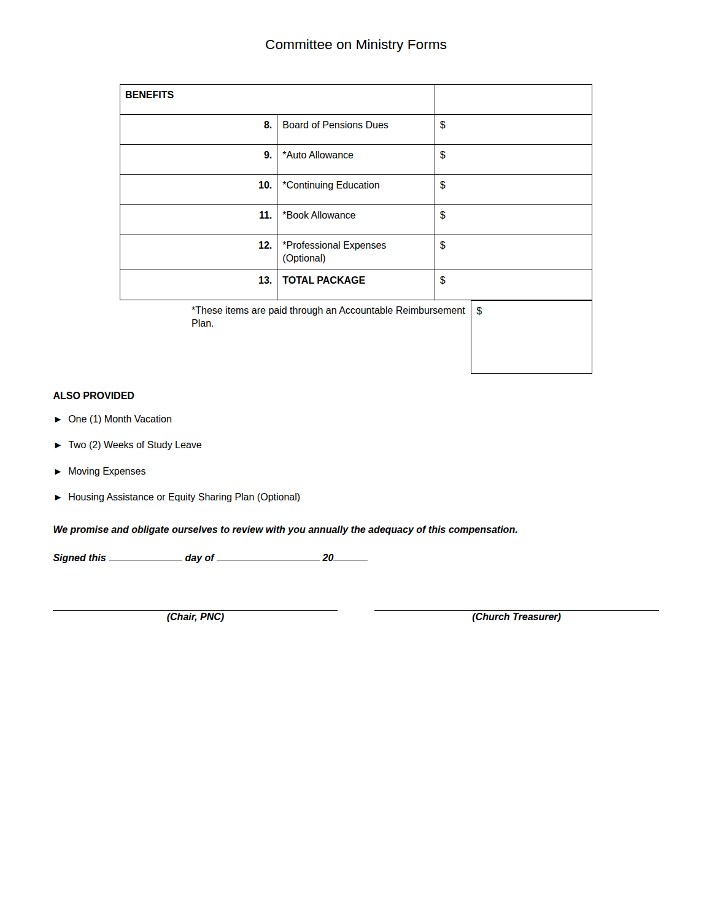Committee on Ministry Forms
| BENEFITS | |
| 8. | Board of Pensions Dues | $ |
| 9. | *Auto Allowance | $ |
| 10. | *Continuing Education | $ |
| 11. | *Book Allowance | $ |
| 12. | *Professional Expenses (Optional) | $ |
| 13. | TOTAL PACKAGE | $ |
| | *These items are paid through an Accountable Reimbursement Plan. | $ |
ALSO PROVIDED
One (1) Month Vacation
Two (2) Weeks of Study Leave
Moving Expenses
Housing Assistance or Equity Sharing Plan (Optional)
We promise and obligate ourselves to review with you annually the adequacy of this compensation.
Signed this day of 20
| (Chair, PNC) | | (Church Treasurer) |